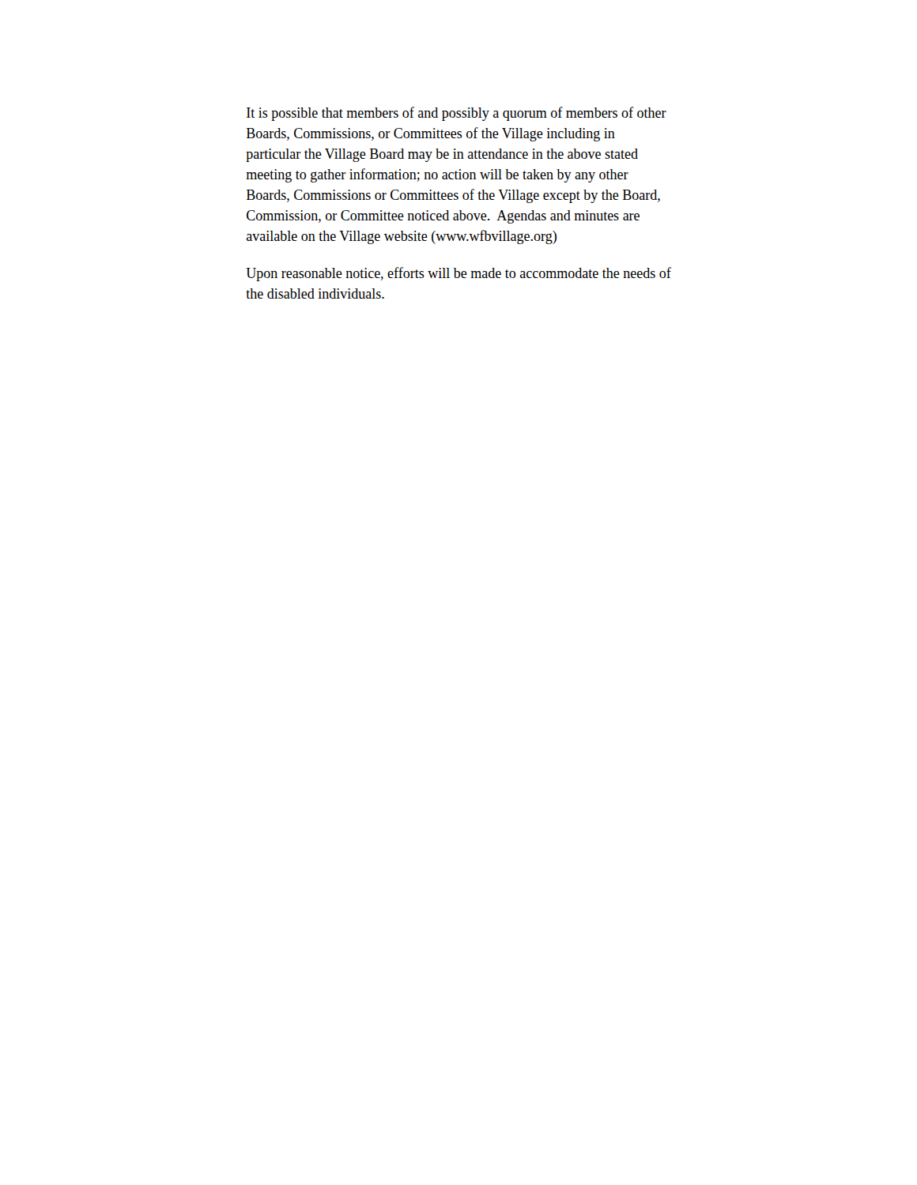It is possible that members of and possibly a quorum of members of other Boards, Commissions, or Committees of the Village including in particular the Village Board may be in attendance in the above stated meeting to gather information; no action will be taken by any other Boards, Commissions or Committees of the Village except by the Board, Commission, or Committee noticed above. Agendas and minutes are available on the Village website (www.wfbvillage.org)
Upon reasonable notice, efforts will be made to accommodate the needs of the disabled individuals.